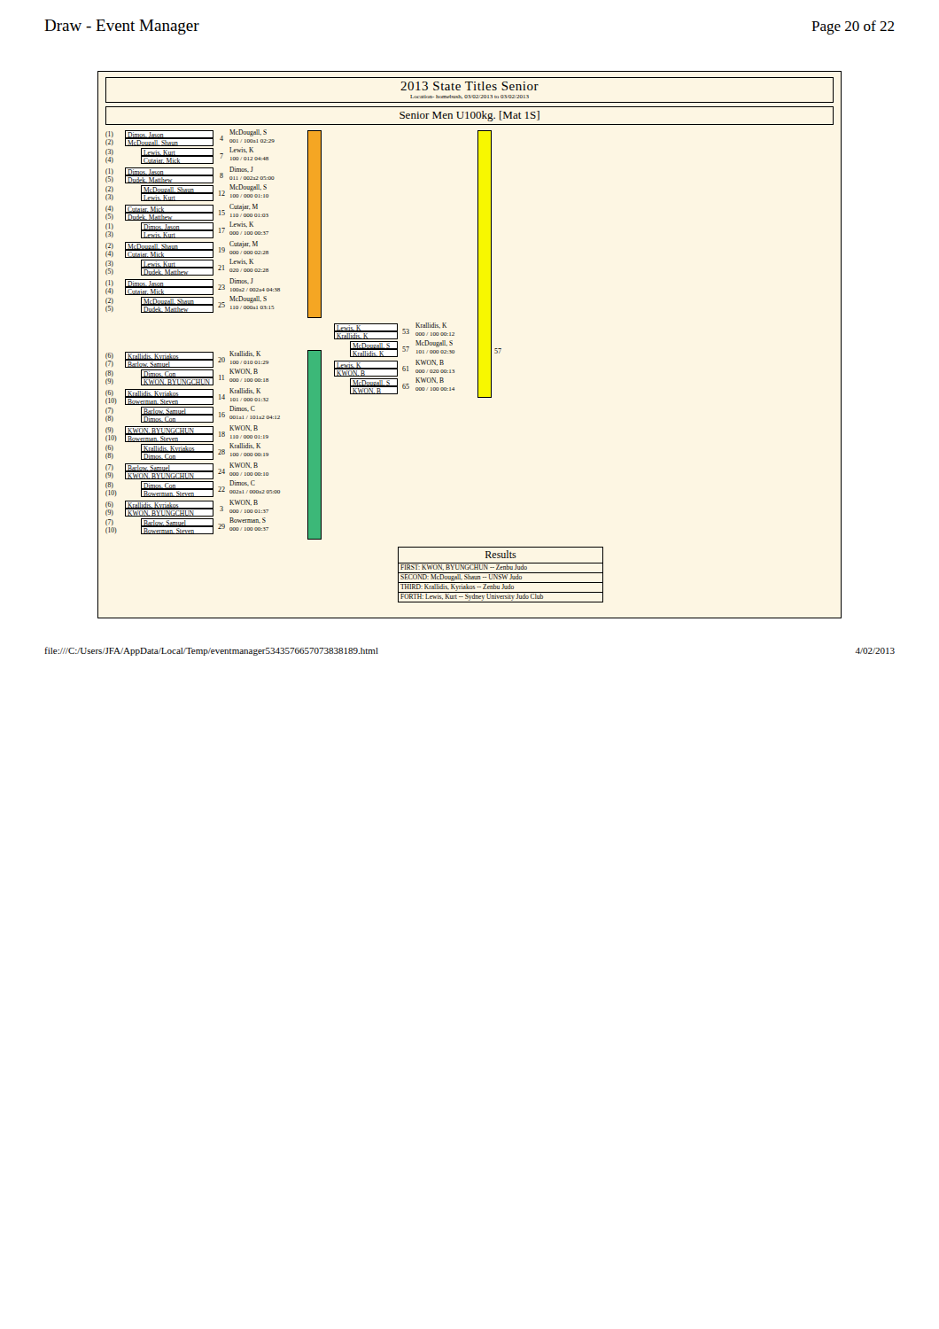Draw - Event Manager
Page 20 of 22
2013 State Titles Senior Location- homebush, 03/02/2013 to 03/02/2013
Senior Men U100kg. [Mat 1S]
(1)
(2)
(3)
(4)
(1)
(5)
(2)
(3)
(4)
(5)
(1)
(3)
(2)
(4)
(3)
(5)
(1)
(4)
(2)
(5)
Dimos, Jason
McDougall, Shaun
Lewis, Kurt
Cutajar, Mick
Dimos, Jason
Dudek, Matthew
McDougall, Shaun
Lewis, Kurt
Cutajar, Mick
Dudek, Matthew
Dimos, Jason
Lewis, Kurt
McDougall, Shaun
Cutajar, Mick
Lewis, Kurt
Dudek, Matthew
Dimos, Jason
Cutajar, Mick
McDougall, Shaun
Dudek, Matthew
4
7
8
12
15
17
19
21
23
25
McDougall, S
001 / 100a1 02:29
Lewis, K
100 / 012 04:48
Dimos, J
011 / 002a2 05:00
McDougall, S
100 / 000 01:10
Cutajar, M
110 / 000 01:03
Lewis, K
000 / 100 00:37
Cutajar, M
000 / 000 02:28
Lewis, K
020 / 000 02:28
Dimos, J
100a2 / 002a4 04:38
McDougall, S
110 / 000a1 03:15
(6)
(7)
(8)
(9)
(6)
(10)
(7)
(8)
(9)
(10)
(6)
(8)
(7)
(9)
(8)
(10)
(6)
(9)
(7)
(10)
Krallidis, Kyriakos
Barlow, Samuel
Dimos, Con
KWON, BYUNGCHUN
Krallidis, Kyriakos
Bowerman, Steven
Barlow, Samuel
Dimos, Con
KWON, BYUNGCHUN
Bowerman, Steven
Krallidis, Kyriakos
Dimos, Con
Barlow, Samuel
KWON, BYUNGCHUN
Dimos, Con
Bowerman, Steven
Krallidis, Kyriakos
KWON, BYUNGCHUN
Barlow, Samuel
Bowerman, Steven
20
11
14
16
18
28
24
22
3
29
Krallidis, K
100 / 010 01:29
KWON, B
000 / 100 00:18
Krallidis, K
101 / 000 01:32
Dimos, C
001a1 / 101a2 04:12
KWON, B
110 / 000 01:19
Krallidis, K
100 / 000 00:19
KWON, B
000 / 100 00:10
Dimos, C
002a1 / 000a2 05:00
KWON, B
000 / 100 01:37
Bowerman, S
000 / 100 00:37
Lewis, K
Krallidis, K
McDougall, S
Krallidis, K
Lewis, K
KWON, B
McDougall, S
KWON, B
53
57
61
65
Krallidis, K
000 / 100 00:12
McDougall, S
101 / 000 02:30
KWON, B
000 / 020 00:13
KWON, B
000 / 100 00:14
57
Results
FIRST: KWON, BYUNGCHUN -- Zenbu Judo
SECOND: McDougall, Shaun -- UNSW Judo
THIRD: Krallidis, Kyriakos -- Zenbu Judo
FORTH: Lewis, Kurt -- Sydney University Judo Club
file:///C:/Users/JFA/AppData/Local/Temp/eventmanager5343576657073838189.html
4/02/2013